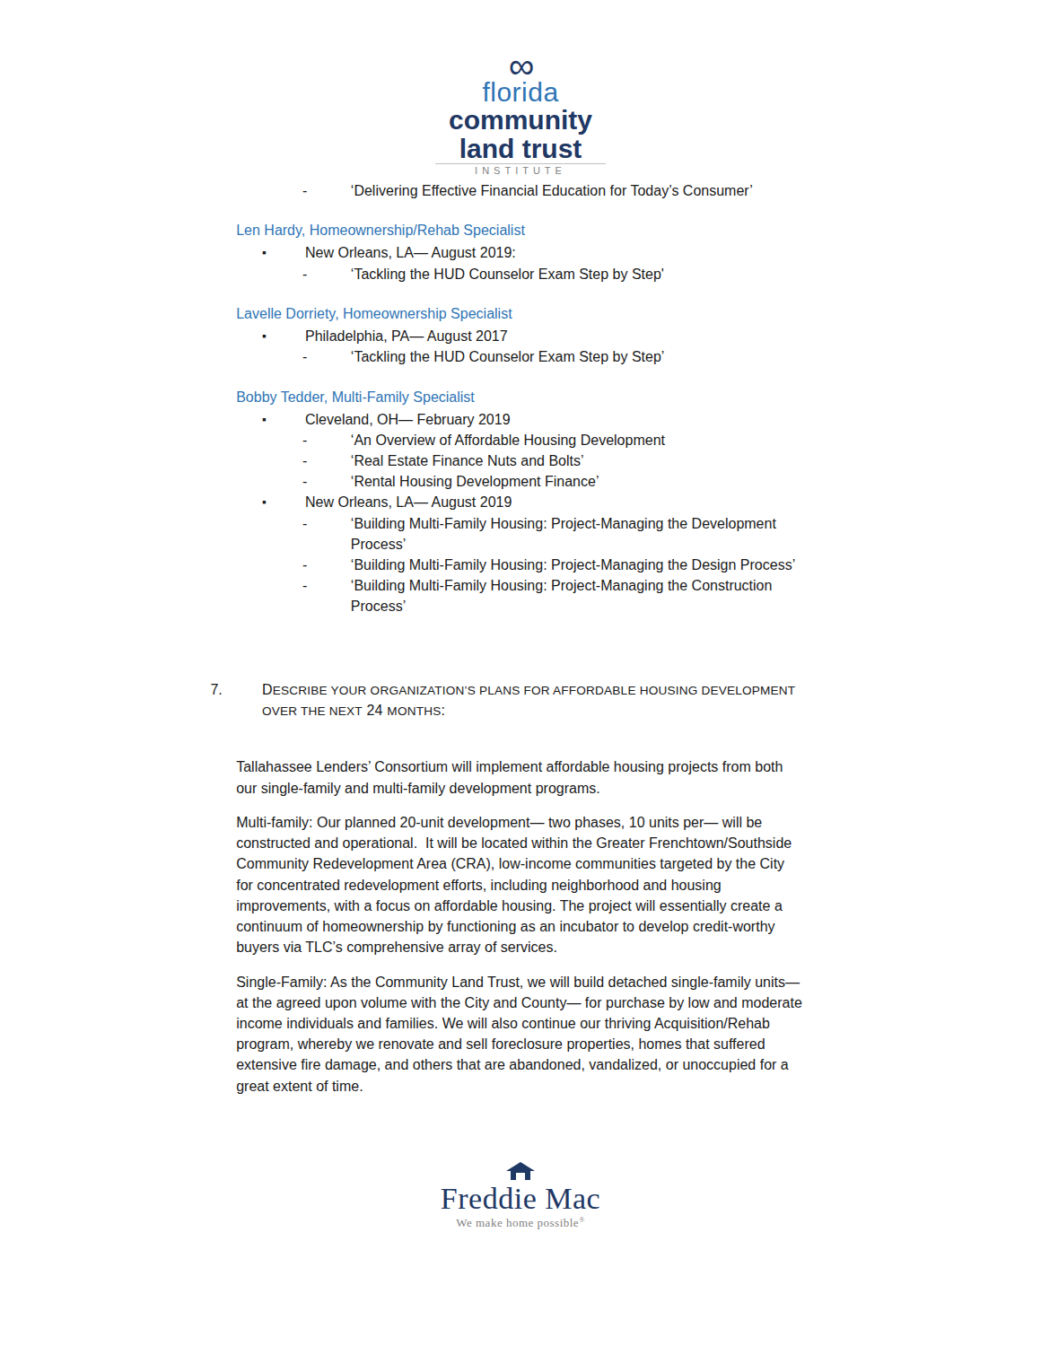∞ florida community land trust INSTITUTE
‘Delivering Effective Financial Education for Today’s Consumer’
Len Hardy, Homeownership/Rehab Specialist
New Orleans, LA— August 2019:
‘Tackling the HUD Counselor Exam Step by Step'
Lavelle Dorriety, Homeownership Specialist
Philadelphia, PA— August 2017
‘Tackling the HUD Counselor Exam Step by Step’
Bobby Tedder, Multi-Family Specialist
Cleveland, OH— February 2019
‘An Overview of Affordable Housing Development
‘Real Estate Finance Nuts and Bolts’
‘Rental Housing Development Finance’
New Orleans, LA— August 2019
‘Building Multi-Family Housing: Project-Managing the Development Process’
‘Building Multi-Family Housing: Project-Managing the Design Process’
‘Building Multi-Family Housing: Project-Managing the Construction Process’
7. DESCRIBE YOUR ORGANIZATION’S PLANS FOR AFFORDABLE HOUSING DEVELOPMENT OVER THE NEXT 24 MONTHS:
Tallahassee Lenders’ Consortium will implement affordable housing projects from both our single-family and multi-family development programs.
Multi-family: Our planned 20-unit development— two phases, 10 units per— will be constructed and operational. It will be located within the Greater Frenchtown/Southside Community Redevelopment Area (CRA), low-income communities targeted by the City for concentrated redevelopment efforts, including neighborhood and housing improvements, with a focus on affordable housing. The project will essentially create a continuum of homeownership by functioning as an incubator to develop credit-worthy buyers via TLC’s comprehensive array of services.
Single-Family: As the Community Land Trust, we will build detached single-family units—at the agreed upon volume with the City and County— for purchase by low and moderate income individuals and families. We will also continue our thriving Acquisition/Rehab program, whereby we renovate and sell foreclosure properties, homes that suffered extensive fire damage, and others that are abandoned, vandalized, or unoccupied for a great extent of time.
Freddie Mac We make home possible®